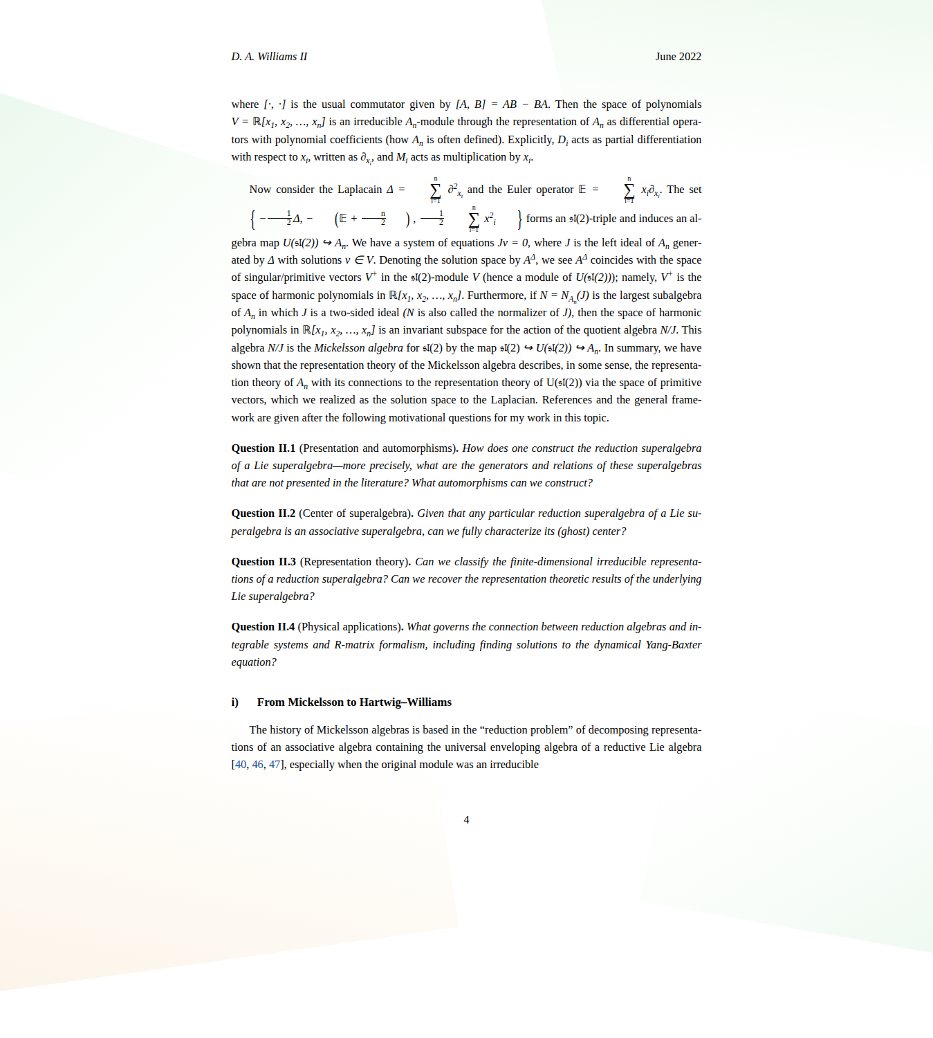D. A. Williams II June 2022
where [·, ·] is the usual commutator given by [A, B] = AB − BA. Then the space of polynomials V = ℝ[x1, x2, …, xn] is an irreducible An-module through the representation of An as differential operators with polynomial coefficients (how An is often defined). Explicitly, Di acts as partial differentiation with respect to xi, written as ∂xi, and Mi acts as multiplication by xi.
Now consider the Laplacain Δ = n∑i=1 ∂2xi and the Euler operator 𝔼 = n∑i=1 xi∂xi. The set { −12 Δ, − (𝔼 + n 2) , 12 n∑i=1 x2i } forms an 𝔰𝔩(2)-triple and induces an algebra map U(𝔰𝔩(2)) ↪ An. We have a system of equations Jv = 0, where J is the left ideal of An generated by Δ with solutions v ∈ V. Denoting the solution space by AΔ, we see AΔ coincides with the space of singular/primitive vectors V+ in the 𝔰𝔩(2)-module V (hence a module of U(𝔰𝔩(2))); namely, V+ is the space of harmonic polynomials in ℝ[x1, x2, …, xn]. Furthermore, if N = NAn(J) is the largest subalgebra of An in which J is a two-sided ideal (N is also called the normalizer of J), then the space of harmonic polynomials in ℝ[x1, x2, …, xn] is an invariant subspace for the action of the quotient algebra N/J. This algebra N/J is the Mickelsson algebra for 𝔰𝔩(2) by the map 𝔰𝔩(2) ↪ U(𝔰𝔩(2)) ↪ An. In summary, we have shown that the representation theory of the Mickelsson algebra describes, in some sense, the representation theory of An with its connections to the representation theory of U(𝔰𝔩(2)) via the space of primitive vectors, which we realized as the solution space to the Laplacian. References and the general framework are given after the following motivational questions for my work in this topic.
Question II.1 (Presentation and automorphisms). How does one construct the reduction superalgebra of a Lie superalgebra—more precisely, what are the generators and relations of these superalgebras that are not presented in the literature? What automorphisms can we construct?
Question II.2 (Center of superalgebra). Given that any particular reduction superalgebra of a Lie superalgebra is an associative superalgebra, can we fully characterize its (ghost) center?
Question II.3 (Representation theory). Can we classify the finite-dimensional irreducible representations of a reduction superalgebra? Can we recover the representation theoretic results of the underlying Lie superalgebra?
Question II.4 (Physical applications). What governs the connection between reduction algebras and integrable systems and R-matrix formalism, including finding solutions to the dynamical Yang-Baxter equation?
i) From Mickelsson to Hartwig–Williams
The history of Mickelsson algebras is based in the “reduction problem” of decomposing representations of an associative algebra containing the universal enveloping algebra of a reductive Lie algebra [40, 46, 47], especially when the original module was an irreducible
4